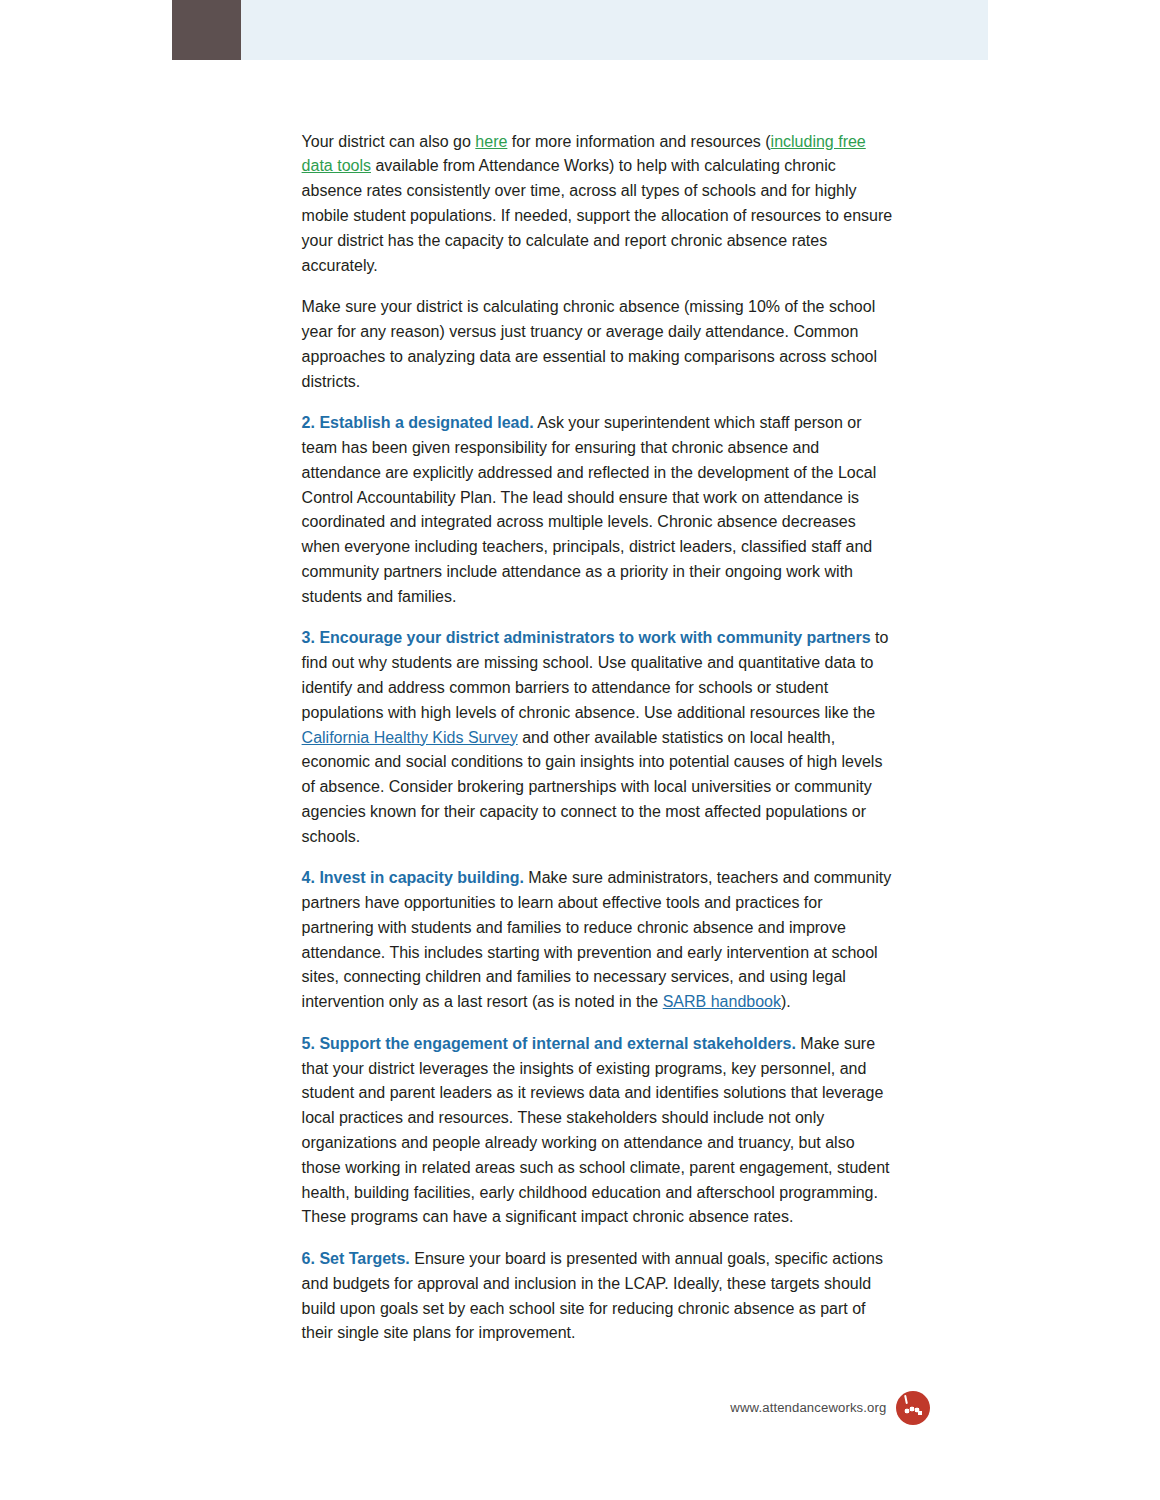Your district can also go here for more information and resources (including free data tools available from Attendance Works) to help with calculating chronic absence rates consistently over time, across all types of schools and for highly mobile student populations. If needed, support the allocation of resources to ensure your district has the capacity to calculate and report chronic absence rates accurately.
Make sure your district is calculating chronic absence (missing 10% of the school year for any reason) versus just truancy or average daily attendance. Common approaches to analyzing data are essential to making comparisons across school districts.
2. Establish a designated lead. Ask your superintendent which staff person or team has been given responsibility for ensuring that chronic absence and attendance are explicitly addressed and reflected in the development of the Local Control Accountability Plan. The lead should ensure that work on attendance is coordinated and integrated across multiple levels. Chronic absence decreases when everyone including teachers, principals, district leaders, classified staff and community partners include attendance as a priority in their ongoing work with students and families.
3. Encourage your district administrators to work with community partners to find out why students are missing school. Use qualitative and quantitative data to identify and address common barriers to attendance for schools or student populations with high levels of chronic absence. Use additional resources like the California Healthy Kids Survey and other available statistics on local health, economic and social conditions to gain insights into potential causes of high levels of absence. Consider brokering partnerships with local universities or community agencies known for their capacity to connect to the most affected populations or schools.
4. Invest in capacity building. Make sure administrators, teachers and community partners have opportunities to learn about effective tools and practices for partnering with students and families to reduce chronic absence and improve attendance. This includes starting with prevention and early intervention at school sites, connecting children and families to necessary services, and using legal intervention only as a last resort (as is noted in the SARB handbook).
5. Support the engagement of internal and external stakeholders. Make sure that your district leverages the insights of existing programs, key personnel, and student and parent leaders as it reviews data and identifies solutions that leverage local practices and resources. These stakeholders should include not only organizations and people already working on attendance and truancy, but also those working in related areas such as school climate, parent engagement, student health, building facilities, early childhood education and afterschool programming. These programs can have a significant impact chronic absence rates.
6. Set Targets. Ensure your board is presented with annual goals, specific actions and budgets for approval and inclusion in the LCAP. Ideally, these targets should build upon goals set by each school site for reducing chronic absence as part of their single site plans for improvement.
www.attendanceworks.org